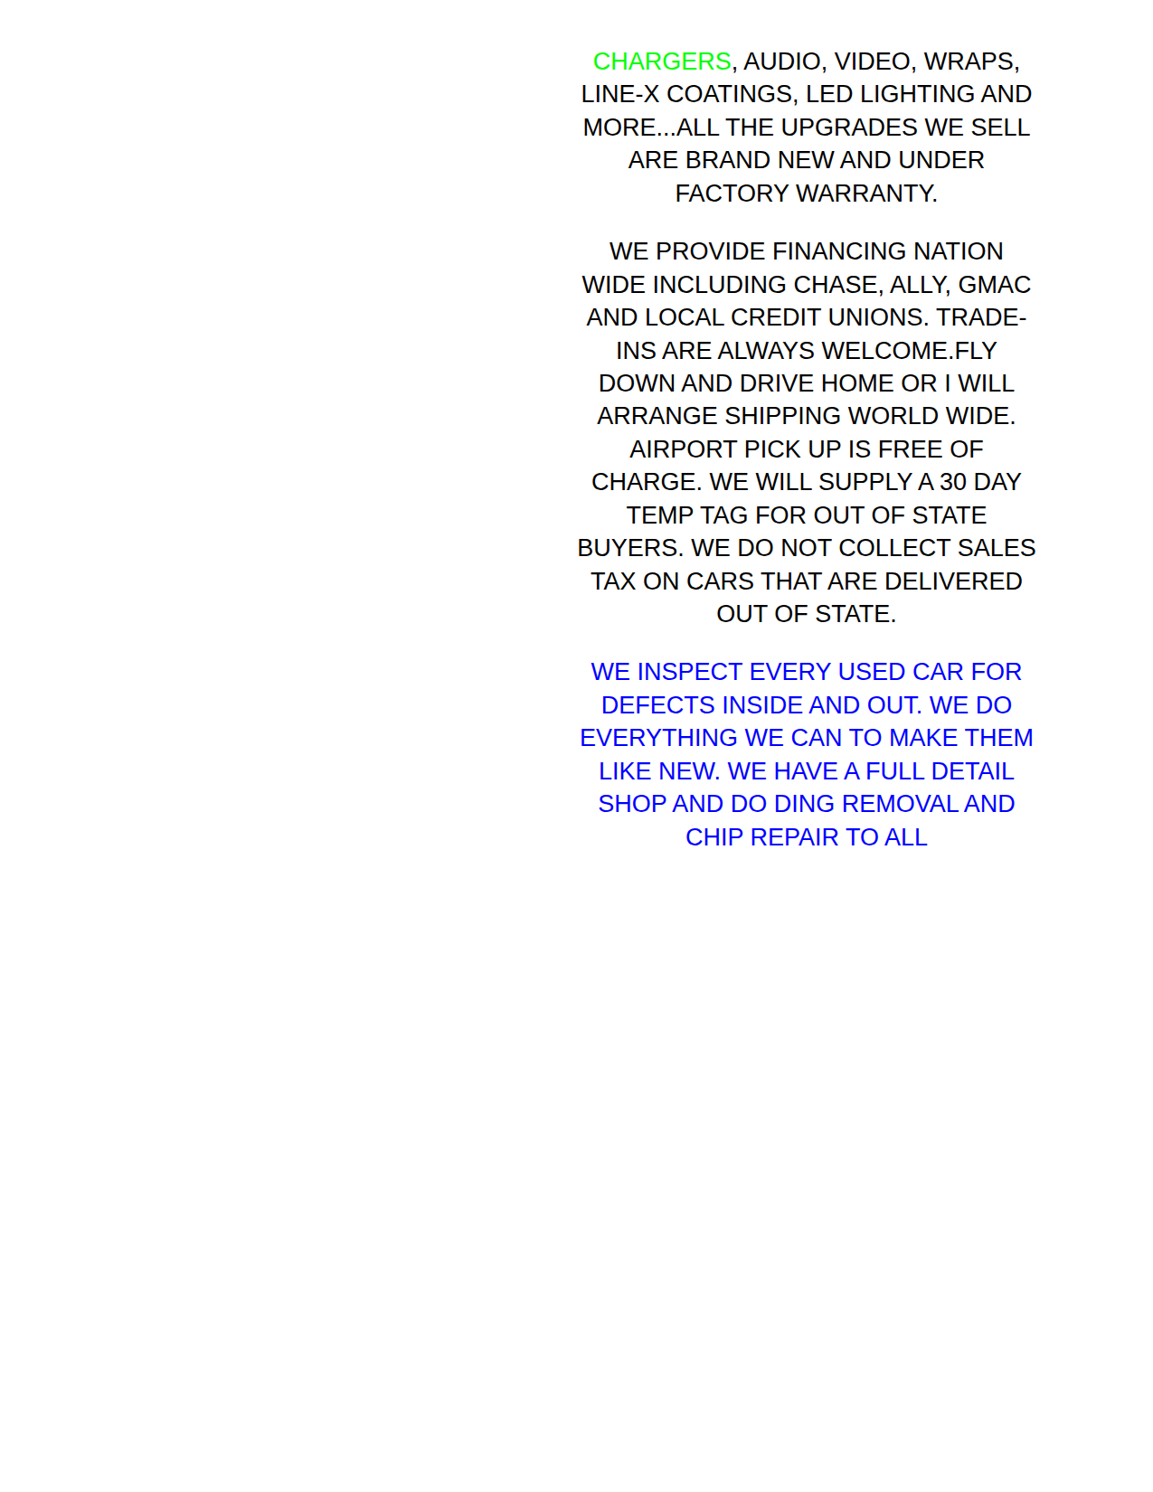CHARGERS, AUDIO, VIDEO, WRAPS, LINE-X COATINGS, LED LIGHTING AND MORE...ALL THE UPGRADES WE SELL ARE BRAND NEW AND UNDER FACTORY WARRANTY.
WE PROVIDE FINANCING NATION WIDE INCLUDING CHASE, ALLY, GMAC AND LOCAL CREDIT UNIONS. TRADE-INS ARE ALWAYS WELCOME.FLY DOWN AND DRIVE HOME OR I WILL ARRANGE SHIPPING WORLD WIDE. AIRPORT PICK UP IS FREE OF CHARGE. WE WILL SUPPLY A 30 DAY TEMP TAG FOR OUT OF STATE BUYERS. WE DO NOT COLLECT SALES TAX ON CARS THAT ARE DELIVERED OUT OF STATE.
WE INSPECT EVERY USED CAR FOR DEFECTS INSIDE AND OUT. WE DO EVERYTHING WE CAN TO MAKE THEM LIKE NEW. WE HAVE A FULL DETAIL SHOP AND DO DING REMOVAL AND CHIP REPAIR TO ALL